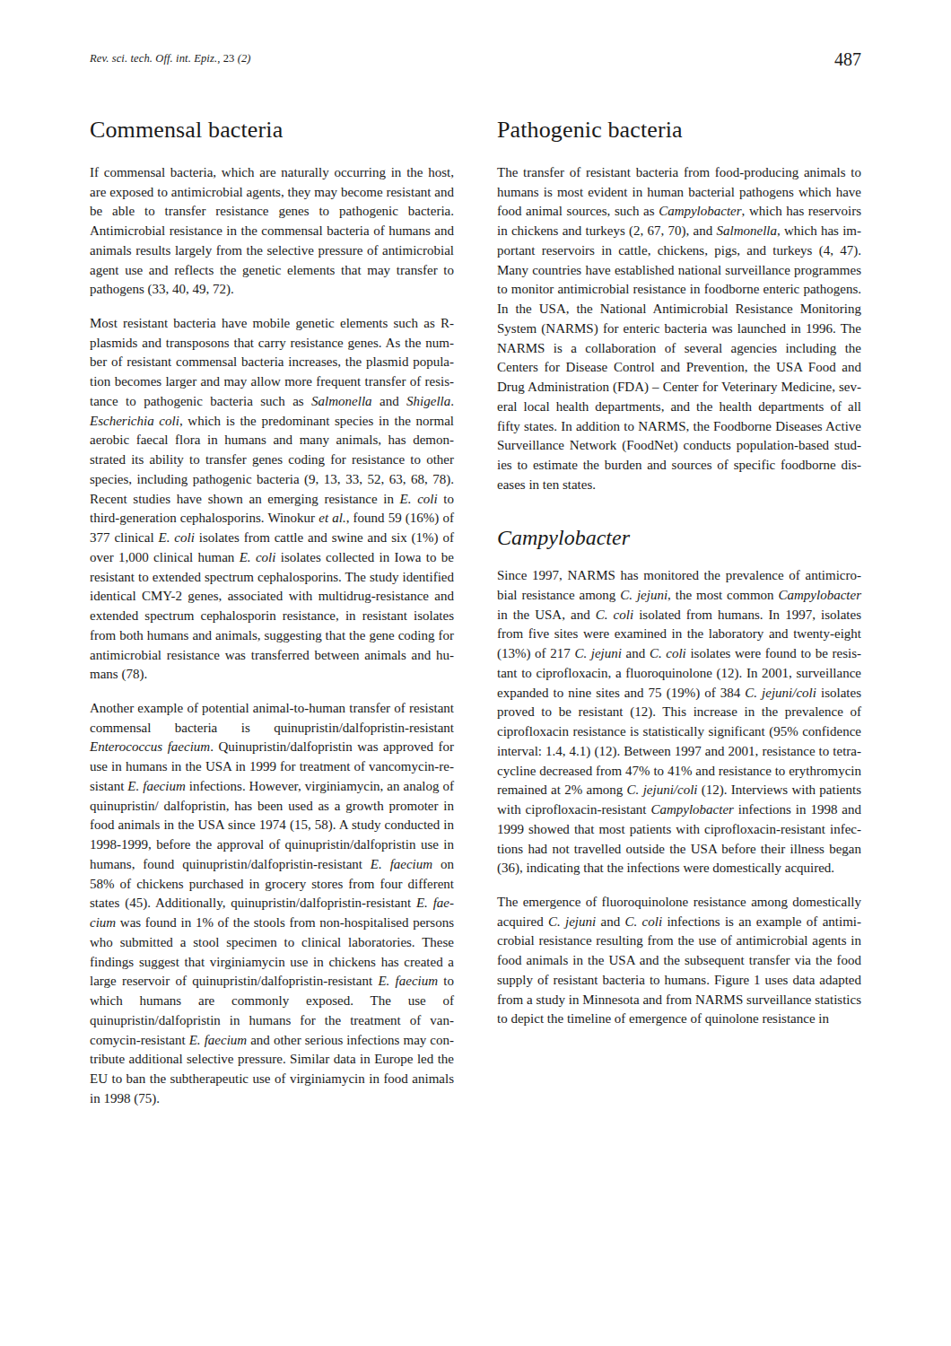Rev. sci. tech. Off. int. Epiz., 23 (2)
487
Commensal bacteria
If commensal bacteria, which are naturally occurring in the host, are exposed to antimicrobial agents, they may become resistant and be able to transfer resistance genes to pathogenic bacteria. Antimicrobial resistance in the commensal bacteria of humans and animals results largely from the selective pressure of antimicrobial agent use and reflects the genetic elements that may transfer to pathogens (33, 40, 49, 72).
Most resistant bacteria have mobile genetic elements such as R-plasmids and transposons that carry resistance genes. As the number of resistant commensal bacteria increases, the plasmid population becomes larger and may allow more frequent transfer of resistance to pathogenic bacteria such as Salmonella and Shigella. Escherichia coli, which is the predominant species in the normal aerobic faecal flora in humans and many animals, has demonstrated its ability to transfer genes coding for resistance to other species, including pathogenic bacteria (9, 13, 33, 52, 63, 68, 78). Recent studies have shown an emerging resistance in E. coli to third-generation cephalosporins. Winokur et al., found 59 (16%) of 377 clinical E. coli isolates from cattle and swine and six (1%) of over 1,000 clinical human E. coli isolates collected in Iowa to be resistant to extended spectrum cephalosporins. The study identified identical CMY-2 genes, associated with multidrug-resistance and extended spectrum cephalosporin resistance, in resistant isolates from both humans and animals, suggesting that the gene coding for antimicrobial resistance was transferred between animals and humans (78).
Another example of potential animal-to-human transfer of resistant commensal bacteria is quinupristin/dalfopristin-resistant Enterococcus faecium. Quinupristin/dalfopristin was approved for use in humans in the USA in 1999 for treatment of vancomycin-resistant E. faecium infections. However, virginiamycin, an analog of quinupristin/ dalfopristin, has been used as a growth promoter in food animals in the USA since 1974 (15, 58). A study conducted in 1998-1999, before the approval of quinupristin/dalfopristin use in humans, found quinupristin/dalfopristin-resistant E. faecium on 58% of chickens purchased in grocery stores from four different states (45). Additionally, quinupristin/dalfopristin-resistant E. faecium was found in 1% of the stools from non-hospitalised persons who submitted a stool specimen to clinical laboratories. These findings suggest that virginiamycin use in chickens has created a large reservoir of quinupristin/dalfopristin-resistant E. faecium to which humans are commonly exposed. The use of quinupristin/dalfopristin in humans for the treatment of vancomycin-resistant E. faecium and other serious infections may contribute additional selective pressure. Similar data in Europe led the EU to ban the subtherapeutic use of virginiamycin in food animals in 1998 (75).
Pathogenic bacteria
The transfer of resistant bacteria from food-producing animals to humans is most evident in human bacterial pathogens which have food animal sources, such as Campylobacter, which has reservoirs in chickens and turkeys (2, 67, 70), and Salmonella, which has important reservoirs in cattle, chickens, pigs, and turkeys (4, 47). Many countries have established national surveillance programmes to monitor antimicrobial resistance in foodborne enteric pathogens. In the USA, the National Antimicrobial Resistance Monitoring System (NARMS) for enteric bacteria was launched in 1996. The NARMS is a collaboration of several agencies including the Centers for Disease Control and Prevention, the USA Food and Drug Administration (FDA) – Center for Veterinary Medicine, several local health departments, and the health departments of all fifty states. In addition to NARMS, the Foodborne Diseases Active Surveillance Network (FoodNet) conducts population-based studies to estimate the burden and sources of specific foodborne diseases in ten states.
Campylobacter
Since 1997, NARMS has monitored the prevalence of antimicrobial resistance among C. jejuni, the most common Campylobacter in the USA, and C. coli isolated from humans. In 1997, isolates from five sites were examined in the laboratory and twenty-eight (13%) of 217 C. jejuni and C. coli isolates were found to be resistant to ciprofloxacin, a fluoroquinolone (12). In 2001, surveillance expanded to nine sites and 75 (19%) of 384 C. jejuni/coli isolates proved to be resistant (12). This increase in the prevalence of ciprofloxacin resistance is statistically significant (95% confidence interval: 1.4, 4.1) (12). Between 1997 and 2001, resistance to tetracycline decreased from 47% to 41% and resistance to erythromycin remained at 2% among C. jejuni/coli (12). Interviews with patients with ciprofloxacin-resistant Campylobacter infections in 1998 and 1999 showed that most patients with ciprofloxacin-resistant infections had not travelled outside the USA before their illness began (36), indicating that the infections were domestically acquired.
The emergence of fluoroquinolone resistance among domestically acquired C. jejuni and C. coli infections is an example of antimicrobial resistance resulting from the use of antimicrobial agents in food animals in the USA and the subsequent transfer via the food supply of resistant bacteria to humans. Figure 1 uses data adapted from a study in Minnesota and from NARMS surveillance statistics to depict the timeline of emergence of quinolone resistance in